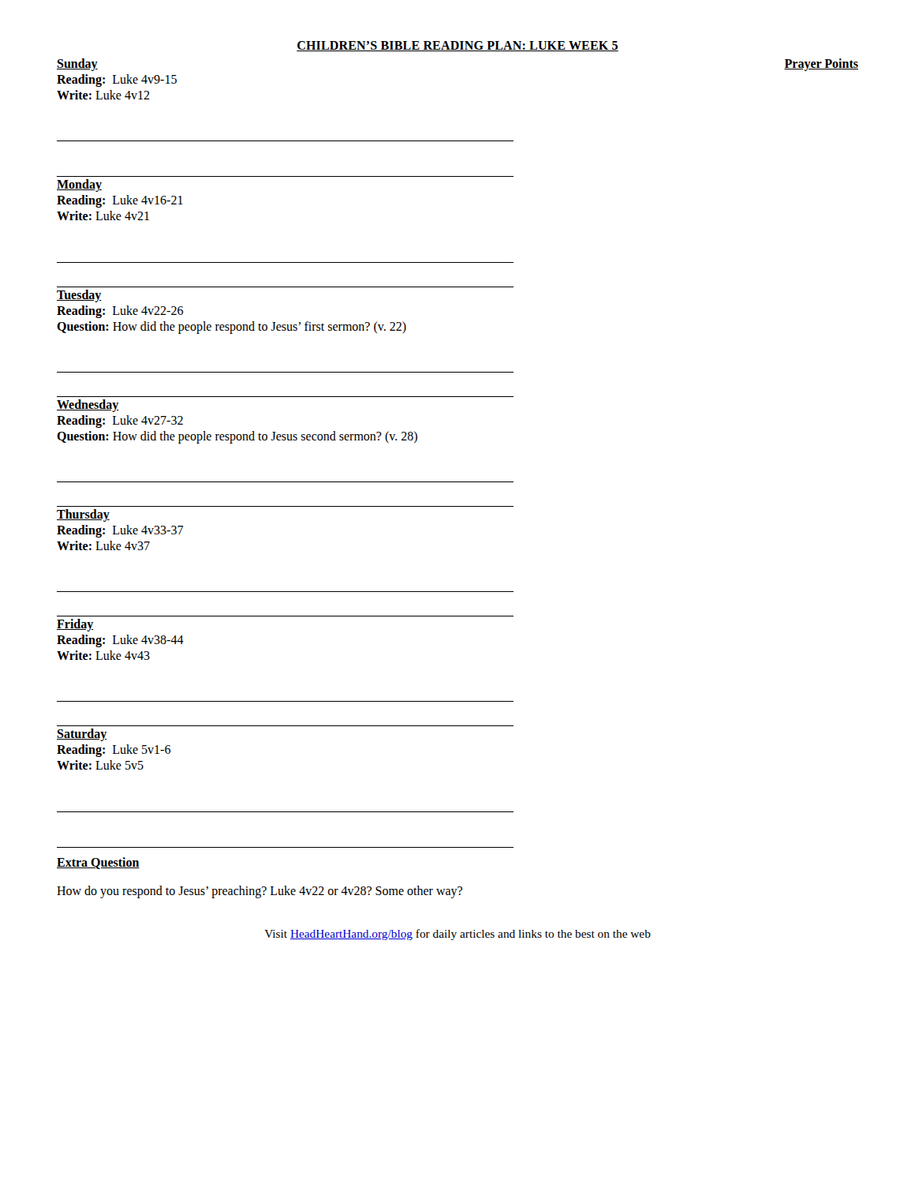CHILDREN’S BIBLE READING PLAN: LUKE WEEK 5
Sunday
Reading: Luke 4v9-15
Write: Luke 4v12
Prayer Points
Monday
Reading: Luke 4v16-21
Write: Luke 4v21
Tuesday
Reading: Luke 4v22-26
Question: How did the people respond to Jesus’ first sermon? (v. 22)
Wednesday
Reading: Luke 4v27-32
Question: How did the people respond to Jesus second sermon? (v. 28)
Thursday
Reading: Luke 4v33-37
Write: Luke 4v37
Friday
Reading: Luke 4v38-44
Write: Luke 4v43
Saturday
Reading: Luke 5v1-6
Write: Luke 5v5
Extra Question
How do you respond to Jesus’ preaching? Luke 4v22 or 4v28? Some other way?
Visit HeadHeartHand.org/blog for daily articles and links to the best on the web